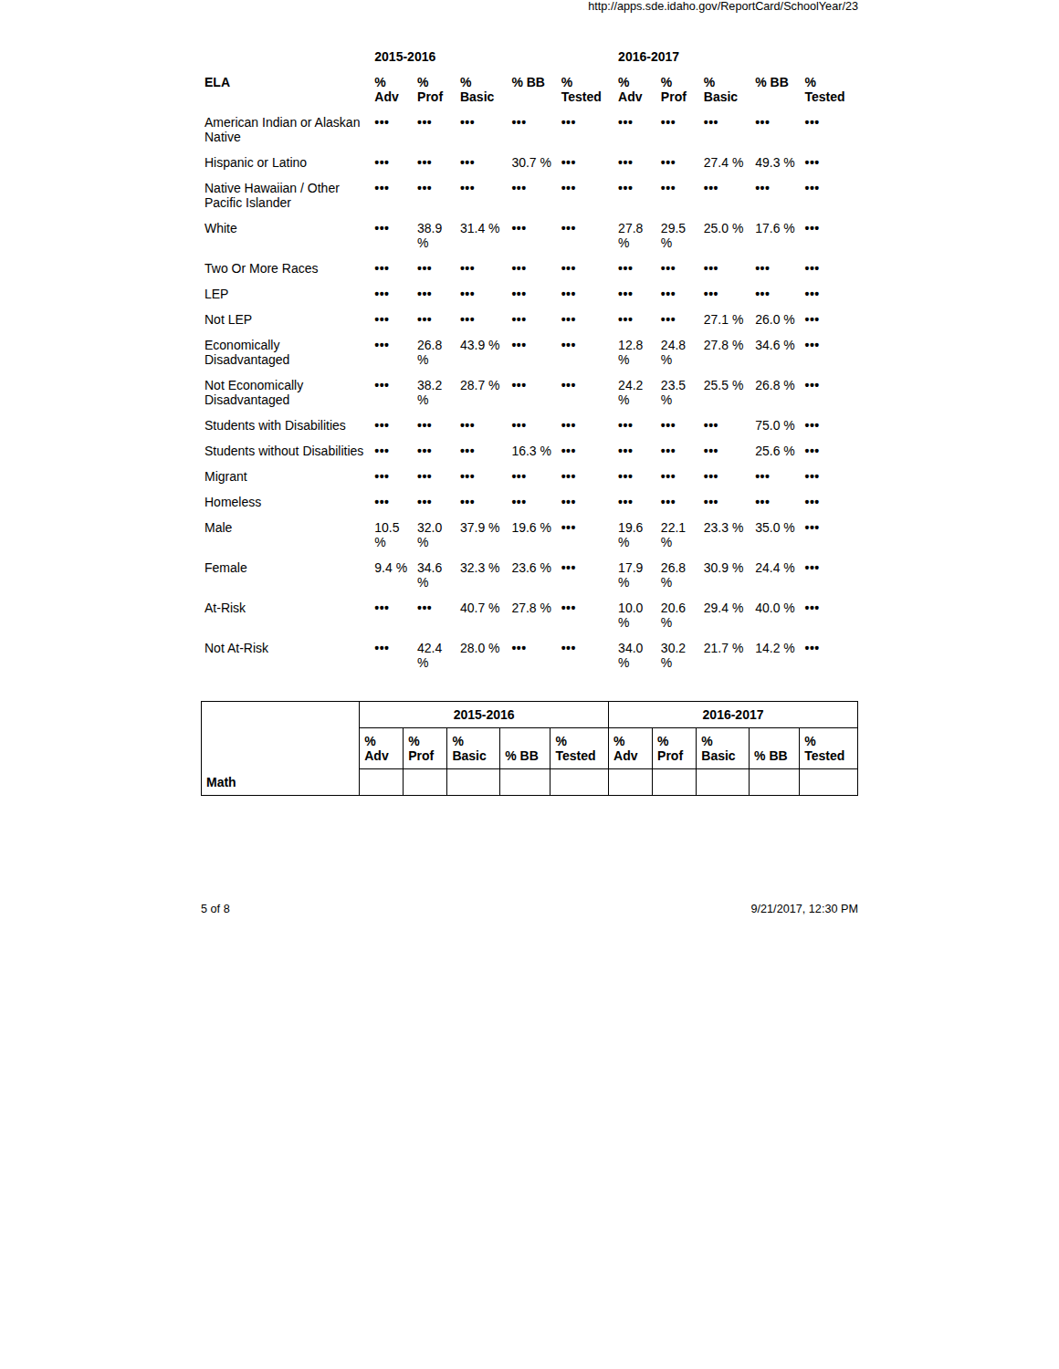http://apps.sde.idaho.gov/ReportCard/SchoolYear/23
| | 2015-2016 | 2016-2017 |
| ELA | % Adv | % Prof | % Basic | % BB | % Tested | % Adv | % Prof | % Basic | % BB | % Tested |
| American Indian or Alaskan Native | ••• | ••• | ••• | ••• | ••• | ••• | ••• | ••• | ••• | ••• |
| Hispanic or Latino | ••• | ••• | ••• | 30.7 % | ••• | ••• | ••• | 27.4 % | 49.3 % | ••• |
| Native Hawaiian / Other Pacific Islander | ••• | ••• | ••• | ••• | ••• | ••• | ••• | ••• | ••• | ••• |
| White | ••• | 38.9 % | 31.4 % | ••• | ••• | 27.8 % | 29.5 % | 25.0 % | 17.6 % | ••• |
| Two Or More Races | ••• | ••• | ••• | ••• | ••• | ••• | ••• | ••• | ••• | ••• |
| LEP | ••• | ••• | ••• | ••• | ••• | ••• | ••• | ••• | ••• | ••• |
| Not LEP | ••• | ••• | ••• | ••• | ••• | ••• | ••• | 27.1 % | 26.0 % | ••• |
| Economically Disadvantaged | ••• | 26.8 % | 43.9 % | ••• | ••• | 12.8 % | 24.8 % | 27.8 % | 34.6 % | ••• |
| Not Economically Disadvantaged | ••• | 38.2 % | 28.7 % | ••• | ••• | 24.2 % | 23.5 % | 25.5 % | 26.8 % | ••• |
| Students with Disabilities | ••• | ••• | ••• | ••• | ••• | ••• | ••• | ••• | 75.0 % | ••• |
| Students without Disabilities | ••• | ••• | ••• | 16.3 % | ••• | ••• | ••• | ••• | 25.6 % | ••• |
| Migrant | ••• | ••• | ••• | ••• | ••• | ••• | ••• | ••• | ••• | ••• |
| Homeless | ••• | ••• | ••• | ••• | ••• | ••• | ••• | ••• | ••• | ••• |
| Male | 10.5 % | 32.0 % | 37.9 % | 19.6 % | ••• | 19.6 % | 22.1 % | 23.3 % | 35.0 % | ••• |
| Female | 9.4 % | 34.6 % | 32.3 % | 23.6 % | ••• | 17.9 % | 26.8 % | 30.9 % | 24.4 % | ••• |
| At-Risk | ••• | ••• | 40.7 % | 27.8 % | ••• | 10.0 % | 20.6 % | 29.4 % | 40.0 % | ••• |
| Not At-Risk | ••• | 42.4 % | 28.0 % | ••• | ••• | 34.0 % | 30.2 % | 21.7 % | 14.2 % | ••• |
| | 2015-2016 | 2016-2017 |
| % Adv | % Prof | % Basic | % BB | % Tested | % Adv | % Prof | % Basic | % BB | % Tested |
| Math | | | | | | | | | | |
5 of 8 9/21/2017, 12:30 PM